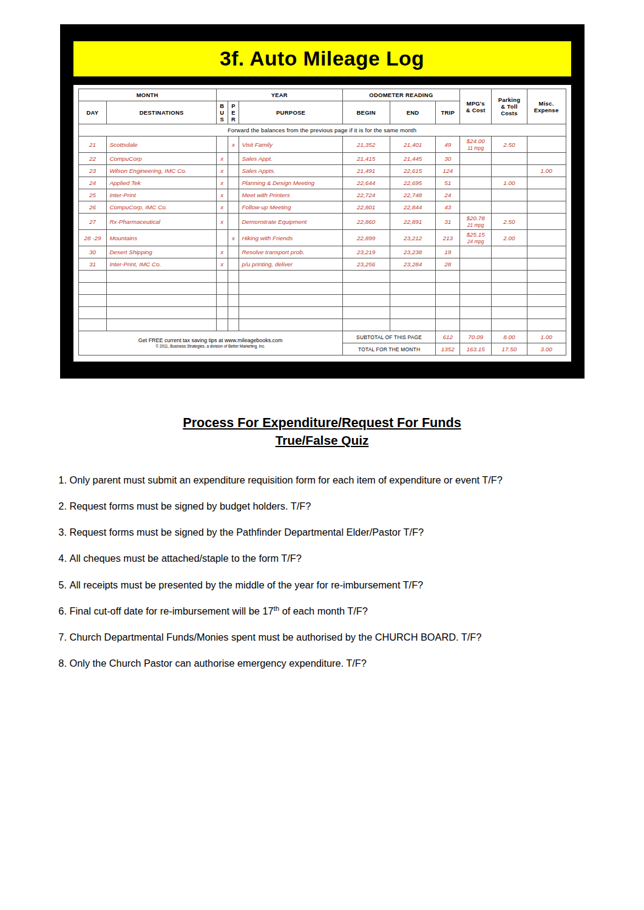3f. Auto Mileage Log
| MONTH | YEAR | ODOMETER READING | MPG's & Cost | Parking & Toll Costs | Misc. Expense |
| --- | --- | --- | --- | --- | --- |
| DAY | DESTINATIONS | B U S | P E R | PURPOSE | BEGIN | END | TRIP |
| Forward the balances from the previous page if it is for the same month |
| 21 | Scottsdale | | x | Visit Family | 21,352 | 21,401 | 49 | $24.00 11 mpg | 2.50 | |
| 22 | CompuCorp | x | | Sales Appt. | 21,415 | 21,445 | 30 | | | |
| 23 | Wilson Engineering, IMC Co. | x | | Sales Appts. | 21,491 | 22,615 | 124 | | | 1.00 |
| 24 | Applied Tek | x | | Planning & Design Meeting | 22,644 | 22,695 | 51 | | 1.00 | |
| 25 | Inter-Print | x | | Meet with Printers | 22,724 | 22,748 | 24 | | | |
| 26 | CompuCorp, IMC Co. | x | | Follow-up Meeting | 22,801 | 22,844 | 43 | | | |
| 27 | Rx-Pharmaceutical | x | | Demonstrate Equipment | 22,860 | 22,891 | 31 | $20.78 21 mpg | 2.50 | |
| 28 -29 | Mountains | | x | Hiking with Friends | 22,899 | 23,212 | 213 | $25.15 24 mpg | 2.00 | |
| 30 | Desert Shipping | x | | Resolve transport prob. | 23,219 | 23,238 | 19 | | | |
| 31 | Inter-Print, IMC Co. | x | | p/u printing, deliver | 23,256 | 23,284 | 28 | | | |
| Get FREE current tax saving tips at www.mileagebooks.com © 2011, Business Strategies, a division of Better Marketing, Inc. | SUBTOTAL OF THIS PAGE | 612 | 70.09 | 8.00 | 1.00 |
| TOTAL FOR THE MONTH | 1352 | 163.15 | 17.50 | 3.00 |
Process For Expenditure/Request For Funds
True/False Quiz
Only parent must submit an expenditure requisition form for each item of expenditure or event T/F?
Request forms must be signed by budget holders. T/F?
Request forms must be signed by the Pathfinder Departmental Elder/Pastor T/F?
All cheques must be attached/staple to the form T/F?
All receipts must be presented by the middle of the year for re-imbursement T/F?
Final cut-off date for re-imbursement will be 17th of each month T/F?
Church Departmental Funds/Monies spent must be authorised by the CHURCH BOARD. T/F?
Only the Church Pastor can authorise emergency expenditure. T/F?